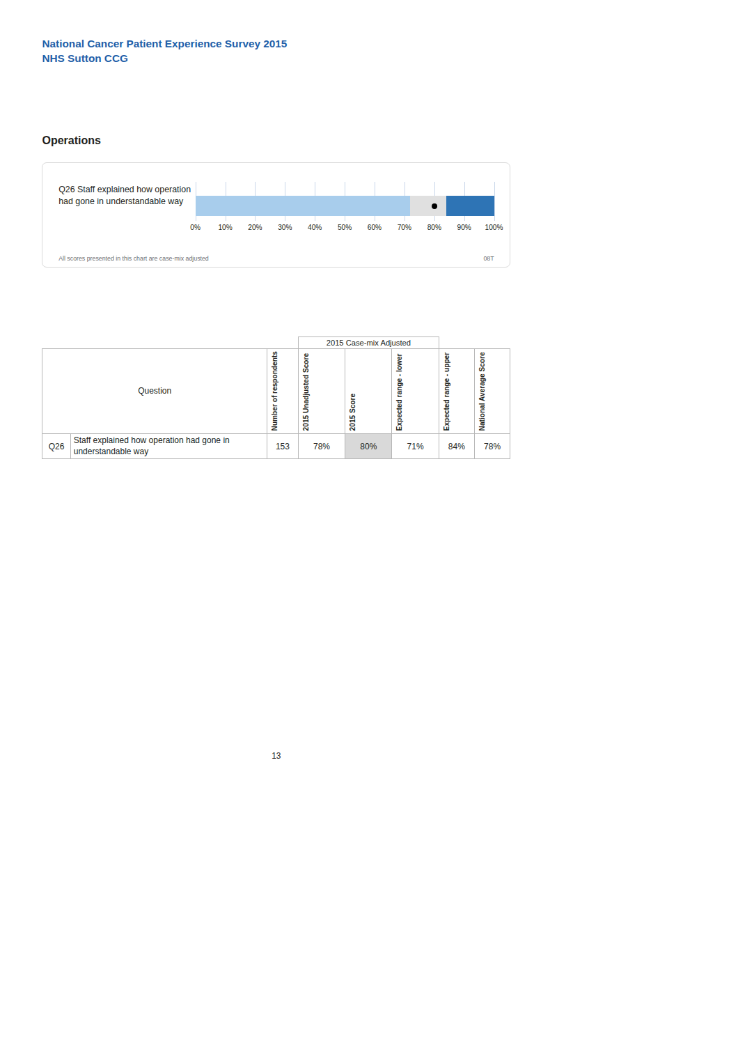National Cancer Patient Experience Survey 2015
NHS Sutton CCG
Operations
Q26 Staff explained how operation had gone in understandable way
0% 10% 20% 30% 40% 50% 60% 70% 80% 90% 100%
All scores presented in this chart are case-mix adjusted
08T
| | 2015 Case-mix Adjusted | |
| Question | Number of respondents | 2015 Unadjusted Score | 2015 Score | Expected range - lower | Expected range - upper | National Average Score |
| Q26 | Staff explained how operation had gone in understandable way | 153 | 78% | 80% | 71% | 84% | 78% |
13